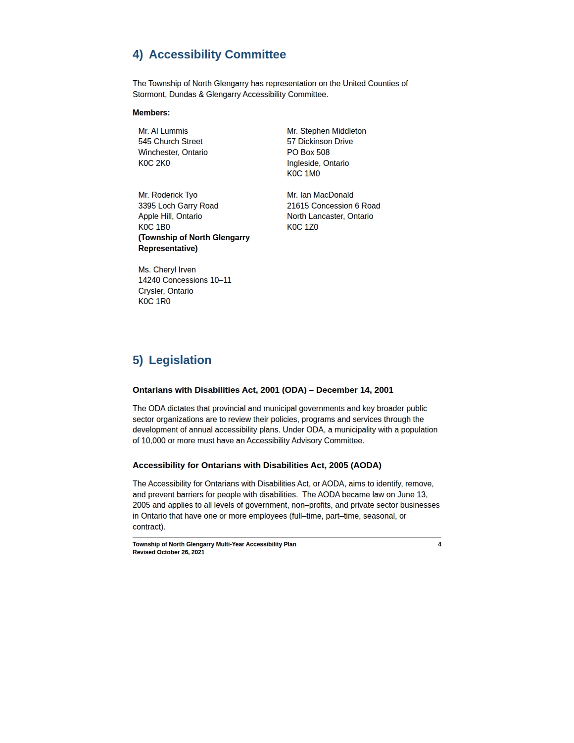4) Accessibility Committee
The Township of North Glengarry has representation on the United Counties of Stormont, Dundas & Glengarry Accessibility Committee.
Members:
| Mr. Al Lummis 545 Church Street Winchester, Ontario K0C 2K0 | Mr. Stephen Middleton 57 Dickinson Drive PO Box 508 Ingleside, Ontario K0C 1M0 |
| Mr. Roderick Tyo 3395 Loch Garry Road Apple Hill, Ontario K0C 1B0 (Township of North Glengarry Representative) | Mr. Ian MacDonald 21615 Concession 6 Road North Lancaster, Ontario K0C 1Z0 |
| Ms. Cheryl Irven 14240 Concessions 10–11 Crysler, Ontario K0C 1R0 | |
5) Legislation
Ontarians with Disabilities Act, 2001 (ODA) – December 14, 2001
The ODA dictates that provincial and municipal governments and key broader public sector organizations are to review their policies, programs and services through the development of annual accessibility plans. Under ODA, a municipality with a population of 10,000 or more must have an Accessibility Advisory Committee.
Accessibility for Ontarians with Disabilities Act, 2005 (AODA)
The Accessibility for Ontarians with Disabilities Act, or AODA, aims to identify, remove, and prevent barriers for people with disabilities. The AODA became law on June 13, 2005 and applies to all levels of government, non–profits, and private sector businesses in Ontario that have one or more employees (full–time, part–time, seasonal, or contract).
Township of North Glengarry Multi-Year Accessibility Plan
Revised October 26, 2021 4